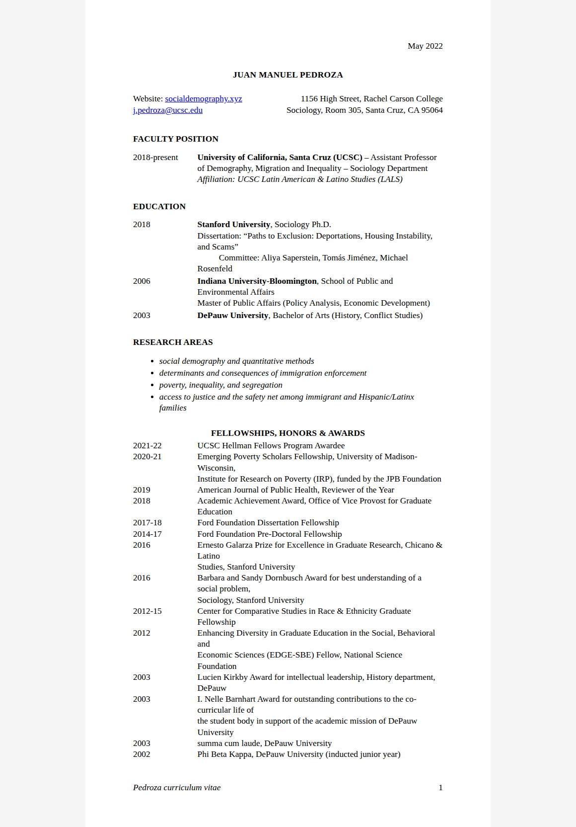May 2022
JUAN MANUEL PEDROZA
| Website: socialdemography.xyz | 1156 High Street, Rachel Carson College |
| j.pedroza@ucsc.edu | Sociology, Room 305, Santa Cruz, CA 95064 |
FACULTY POSITION
| 2018-present | University of California, Santa Cruz (UCSC) – Assistant Professor of Demography, Migration and Inequality – Sociology Department Affiliation: UCSC Latin American & Latino Studies (LALS) |
EDUCATION
| 2018 | Stanford University , Sociology Ph.D. Dissertation: “Paths to Exclusion: Deportations, Housing Instability, and Scams” Committee: Aliya Saperstein, Tomás Jiménez, Michael Rosenfeld |
| 2006 | Indiana University-Bloomington , School of Public and Environmental Affairs Master of Public Affairs (Policy Analysis, Economic Development) |
| 2003 | DePauw University , Bachelor of Arts (History, Conflict Studies) |
RESEARCH AREAS
social demography and quantitative methods
determinants and consequences of immigration enforcement
poverty, inequality, and segregation
access to justice and the safety net among immigrant and Hispanic/Latinx families
FELLOWSHIPS, HONORS & AWARDS
| 2021-22 | UCSC Hellman Fellows Program Awardee |
| 2020-21 | Emerging Poverty Scholars Fellowship, University of Madison-Wisconsin, Institute for Research on Poverty (IRP), funded by the JPB Foundation |
| 2019 | American Journal of Public Health, Reviewer of the Year |
| 2018 | Academic Achievement Award, Office of Vice Provost for Graduate Education |
| 2017-18 | Ford Foundation Dissertation Fellowship |
| 2014-17 | Ford Foundation Pre-Doctoral Fellowship |
| 2016 | Ernesto Galarza Prize for Excellence in Graduate Research, Chicano & Latino Studies, Stanford University |
| 2016 | Barbara and Sandy Dornbusch Award for best understanding of a social problem, Sociology, Stanford University |
| 2012-15 | Center for Comparative Studies in Race & Ethnicity Graduate Fellowship |
| 2012 | Enhancing Diversity in Graduate Education in the Social, Behavioral and Economic Sciences (EDGE-SBE) Fellow, National Science Foundation |
| 2003 | Lucien Kirkby Award for intellectual leadership, History department, DePauw |
| 2003 | I. Nelle Barnhart Award for outstanding contributions to the co-curricular life of the student body in support of the academic mission of DePauw University |
| 2003 | summa cum laude, DePauw University |
| 2002 | Phi Beta Kappa, DePauw University (inducted junior year) |
Pedroza curriculum vitae
1